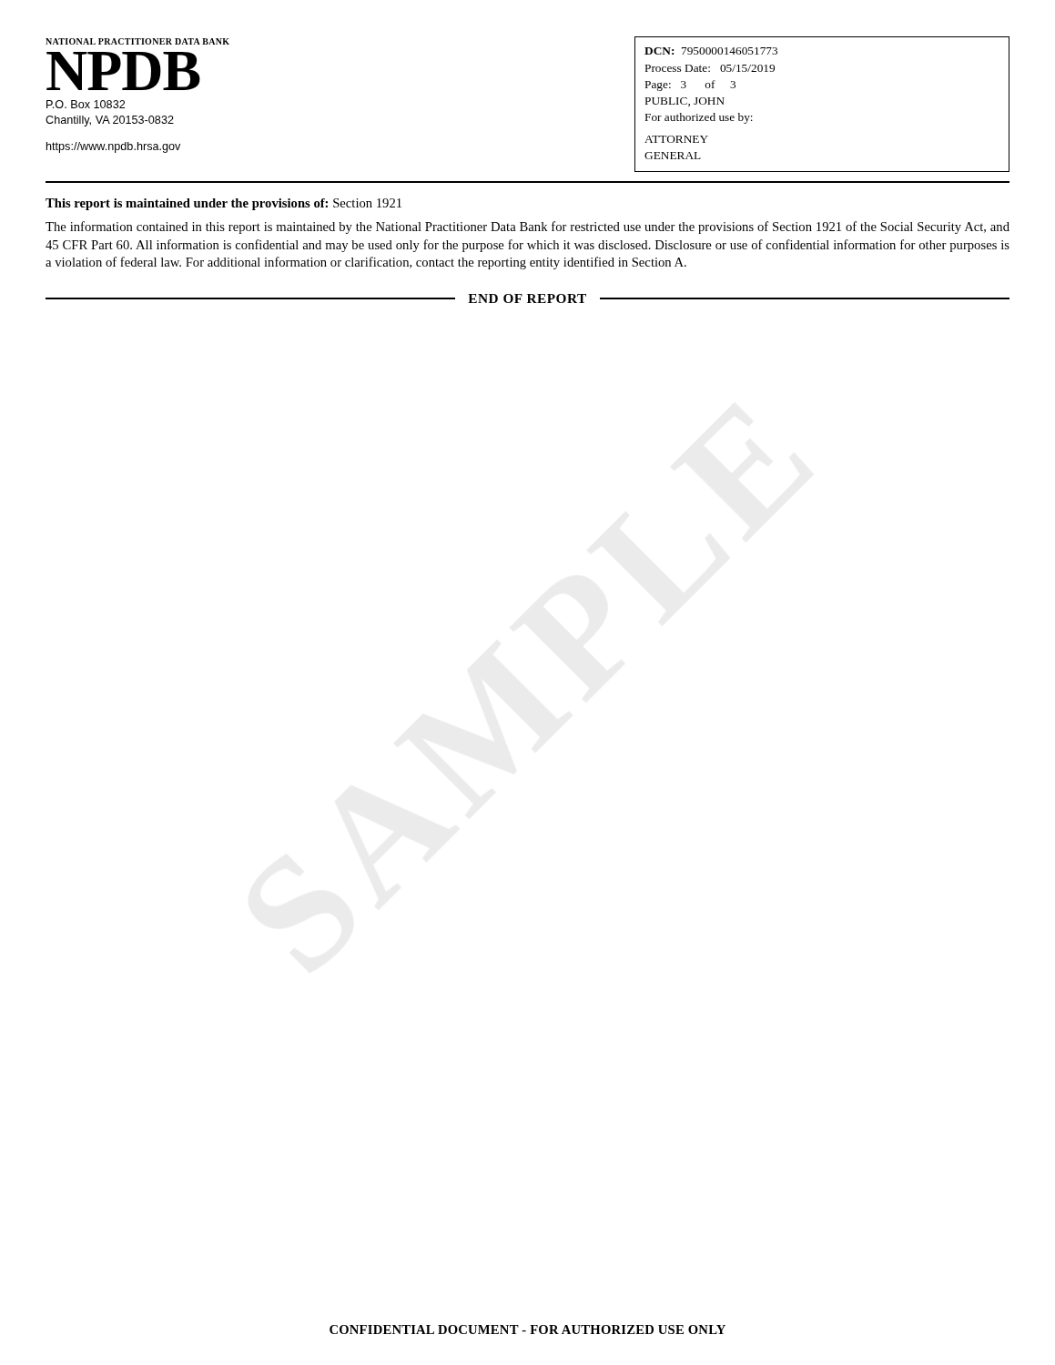SAMPLE
NATIONAL PRACTITIONER DATA BANK
NPDB
P.O. Box 10832
Chantilly, VA 20153-0832
https://www.npdb.hrsa.gov
DCN: 7950000146051773
Process Date: 05/15/2019
Page: 3 of 3
PUBLIC, JOHN
For authorized use by:
ATTORNEY
GENERAL
This report is maintained under the provisions of: Section 1921
The information contained in this report is maintained by the National Practitioner Data Bank for restricted use under the provisions of Section 1921 of the Social Security Act, and 45 CFR Part 60. All information is confidential and may be used only for the purpose for which it was disclosed. Disclosure or use of confidential information for other purposes is a violation of federal law. For additional information or clarification, contact the reporting entity identified in Section A.
END OF REPORT
CONFIDENTIAL DOCUMENT - FOR AUTHORIZED USE ONLY